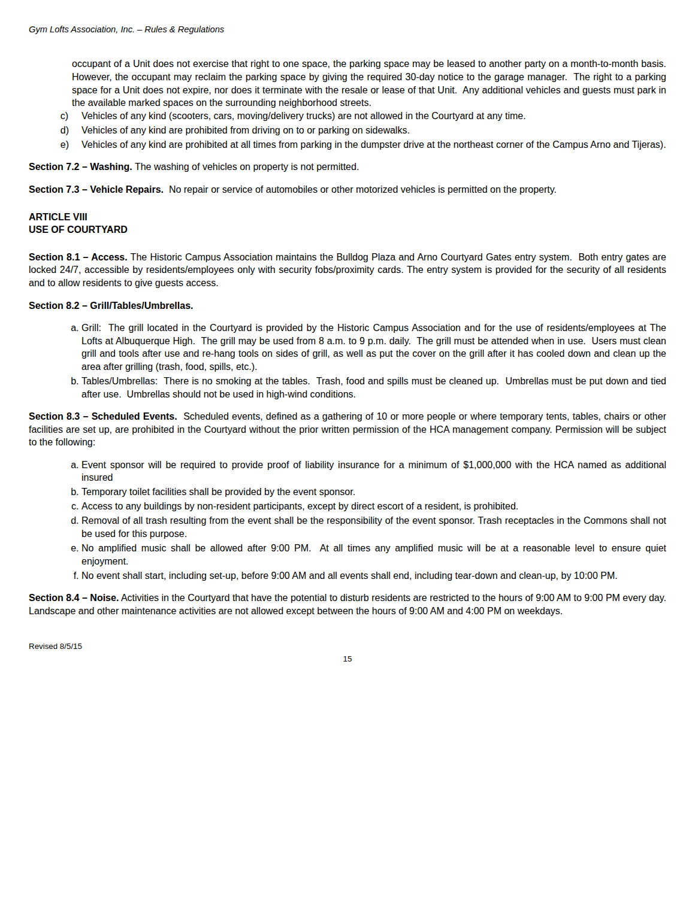Gym Lofts Association, Inc. – Rules & Regulations
occupant of a Unit does not exercise that right to one space, the parking space may be leased to another party on a month-to-month basis. However, the occupant may reclaim the parking space by giving the required 30-day notice to the garage manager. The right to a parking space for a Unit does not expire, nor does it terminate with the resale or lease of that Unit. Any additional vehicles and guests must park in the available marked spaces on the surrounding neighborhood streets.
c) Vehicles of any kind (scooters, cars, moving/delivery trucks) are not allowed in the Courtyard at any time.
d) Vehicles of any kind are prohibited from driving on to or parking on sidewalks.
e) Vehicles of any kind are prohibited at all times from parking in the dumpster drive at the northeast corner of the Campus Arno and Tijeras).
Section 7.2 – Washing. The washing of vehicles on property is not permitted.
Section 7.3 – Vehicle Repairs. No repair or service of automobiles or other motorized vehicles is permitted on the property.
ARTICLE VIII
USE OF COURTYARD
Section 8.1 – Access. The Historic Campus Association maintains the Bulldog Plaza and Arno Courtyard Gates entry system. Both entry gates are locked 24/7, accessible by residents/employees only with security fobs/proximity cards. The entry system is provided for the security of all residents and to allow residents to give guests access.
Section 8.2 – Grill/Tables/Umbrellas.
Grill: The grill located in the Courtyard is provided by the Historic Campus Association and for the use of residents/employees at The Lofts at Albuquerque High. The grill may be used from 8 a.m. to 9 p.m. daily. The grill must be attended when in use. Users must clean grill and tools after use and re-hang tools on sides of grill, as well as put the cover on the grill after it has cooled down and clean up the area after grilling (trash, food, spills, etc.).
Tables/Umbrellas: There is no smoking at the tables. Trash, food and spills must be cleaned up. Umbrellas must be put down and tied after use. Umbrellas should not be used in high-wind conditions.
Section 8.3 – Scheduled Events. Scheduled events, defined as a gathering of 10 or more people or where temporary tents, tables, chairs or other facilities are set up, are prohibited in the Courtyard without the prior written permission of the HCA management company. Permission will be subject to the following:
Event sponsor will be required to provide proof of liability insurance for a minimum of $1,000,000 with the HCA named as additional insured
Temporary toilet facilities shall be provided by the event sponsor.
Access to any buildings by non-resident participants, except by direct escort of a resident, is prohibited.
Removal of all trash resulting from the event shall be the responsibility of the event sponsor. Trash receptacles in the Commons shall not be used for this purpose.
No amplified music shall be allowed after 9:00 PM. At all times any amplified music will be at a reasonable level to ensure quiet enjoyment.
No event shall start, including set-up, before 9:00 AM and all events shall end, including tear-down and clean-up, by 10:00 PM.
Section 8.4 – Noise. Activities in the Courtyard that have the potential to disturb residents are restricted to the hours of 9:00 AM to 9:00 PM every day. Landscape and other maintenance activities are not allowed except between the hours of 9:00 AM and 4:00 PM on weekdays.
Revised 8/5/15
15